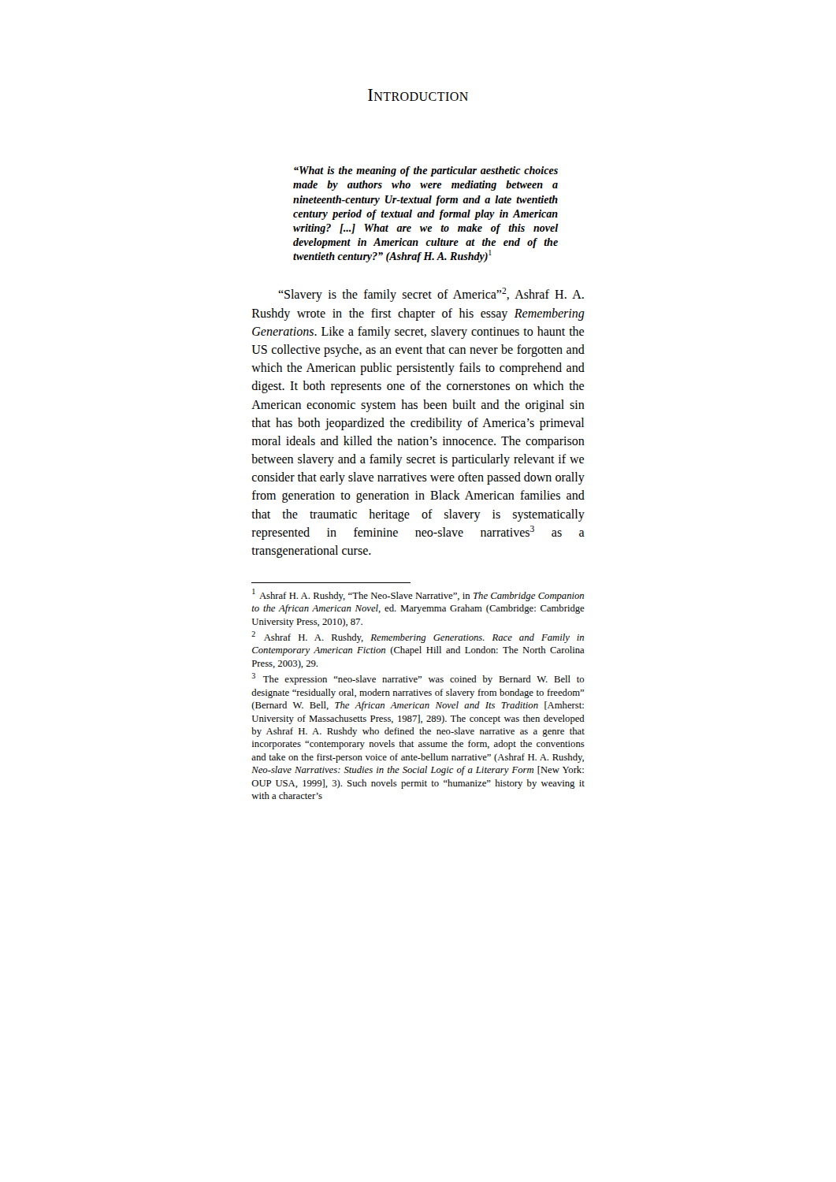Introduction
“What is the meaning of the particular aesthetic choices made by authors who were mediating between a nineteenth-century Ur-textual form and a late twentieth century period of textual and formal play in American writing? [...] What are we to make of this novel development in American culture at the end of the twentieth century?” (Ashraf H. A. Rushdy)1
“Slavery is the family secret of America”2, Ashraf H. A. Rushdy wrote in the first chapter of his essay Remembering Generations. Like a family secret, slavery continues to haunt the US collective psyche, as an event that can never be forgotten and which the American public persistently fails to comprehend and digest. It both represents one of the cornerstones on which the American economic system has been built and the original sin that has both jeopardized the credibility of America’s primeval moral ideals and killed the nation’s innocence. The comparison between slavery and a family secret is particularly relevant if we consider that early slave narratives were often passed down orally from generation to generation in Black American families and that the traumatic heritage of slavery is systematically represented in feminine neo-slave narratives3 as a transgenerational curse.
1 Ashraf H. A. Rushdy, “The Neo-Slave Narrative”, in The Cambridge Companion to the African American Novel, ed. Maryemma Graham (Cambridge: Cambridge University Press, 2010), 87.
2 Ashraf H. A. Rushdy, Remembering Generations. Race and Family in Contemporary American Fiction (Chapel Hill and London: The North Carolina Press, 2003), 29.
3 The expression “neo-slave narrative” was coined by Bernard W. Bell to designate “residually oral, modern narratives of slavery from bondage to freedom” (Bernard W. Bell, The African American Novel and Its Tradition [Amherst: University of Massachusetts Press, 1987], 289). The concept was then developed by Ashraf H. A. Rushdy who defined the neo-slave narrative as a genre that incorporates “contemporary novels that assume the form, adopt the conventions and take on the first-person voice of ante-bellum narrative” (Ashraf H. A. Rushdy, Neo-slave Narratives: Studies in the Social Logic of a Literary Form [New York: OUP USA, 1999], 3). Such novels permit to “humanize” history by weaving it with a character’s